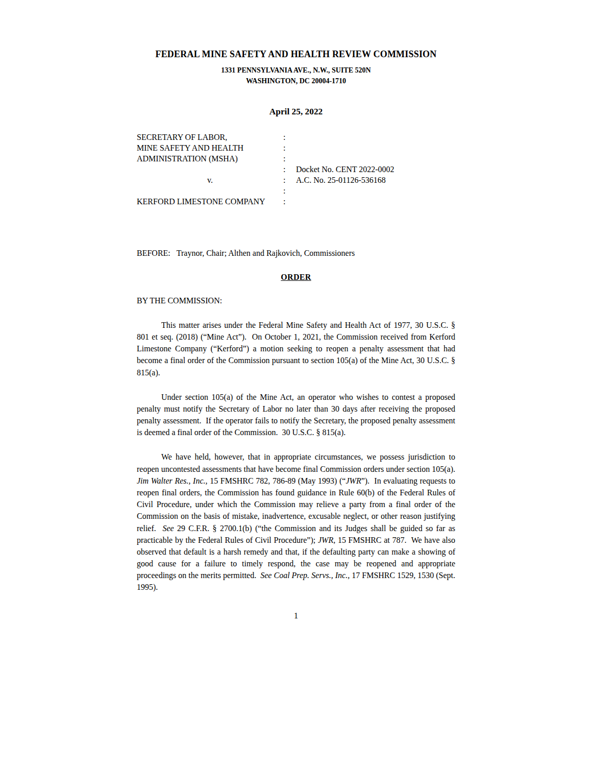FEDERAL MINE SAFETY AND HEALTH REVIEW COMMISSION
1331 PENNSYLVANIA AVE., N.W., SUITE 520N
WASHINGTON, DC 20004-1710
April 25, 2022
| SECRETARY OF LABOR, | : | |
| MINE SAFETY AND HEALTH | : | |
| ADMINISTRATION (MSHA) | : | |
| | : | Docket No. CENT 2022-0002 |
| v. | : | A.C. No. 25-01126-536168 |
| | : | |
| KERFORD LIMESTONE COMPANY | : | |
BEFORE: Traynor, Chair; Althen and Rajkovich, Commissioners
ORDER
BY THE COMMISSION:
This matter arises under the Federal Mine Safety and Health Act of 1977, 30 U.S.C. § 801 et seq. (2018) (“Mine Act”). On October 1, 2021, the Commission received from Kerford Limestone Company (“Kerford”) a motion seeking to reopen a penalty assessment that had become a final order of the Commission pursuant to section 105(a) of the Mine Act, 30 U.S.C. § 815(a).
Under section 105(a) of the Mine Act, an operator who wishes to contest a proposed penalty must notify the Secretary of Labor no later than 30 days after receiving the proposed penalty assessment. If the operator fails to notify the Secretary, the proposed penalty assessment is deemed a final order of the Commission. 30 U.S.C. § 815(a).
We have held, however, that in appropriate circumstances, we possess jurisdiction to reopen uncontested assessments that have become final Commission orders under section 105(a). Jim Walter Res., Inc., 15 FMSHRC 782, 786-89 (May 1993) (“JWR”). In evaluating requests to reopen final orders, the Commission has found guidance in Rule 60(b) of the Federal Rules of Civil Procedure, under which the Commission may relieve a party from a final order of the Commission on the basis of mistake, inadvertence, excusable neglect, or other reason justifying relief. See 29 C.F.R. § 2700.1(b) (“the Commission and its Judges shall be guided so far as practicable by the Federal Rules of Civil Procedure”); JWR, 15 FMSHRC at 787. We have also observed that default is a harsh remedy and that, if the defaulting party can make a showing of good cause for a failure to timely respond, the case may be reopened and appropriate proceedings on the merits permitted. See Coal Prep. Servs., Inc., 17 FMSHRC 1529, 1530 (Sept. 1995).
1